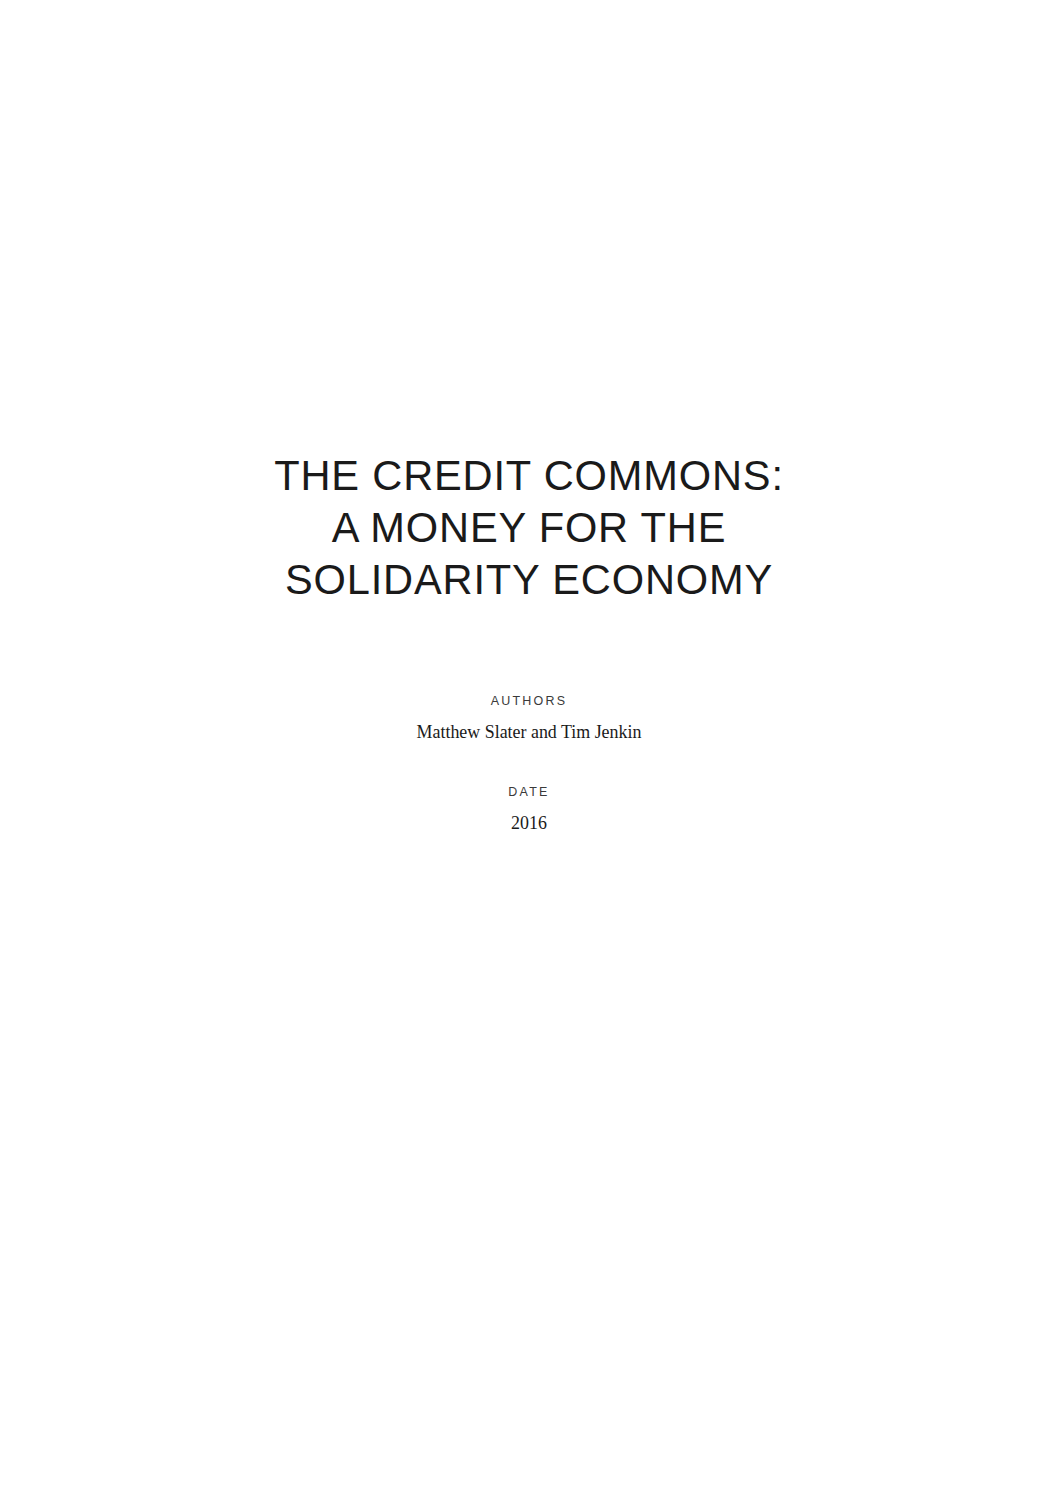The Credit Commons:
A Money for the
Solidarity Economy
Authors
Matthew Slater and Tim Jenkin
Date
2016